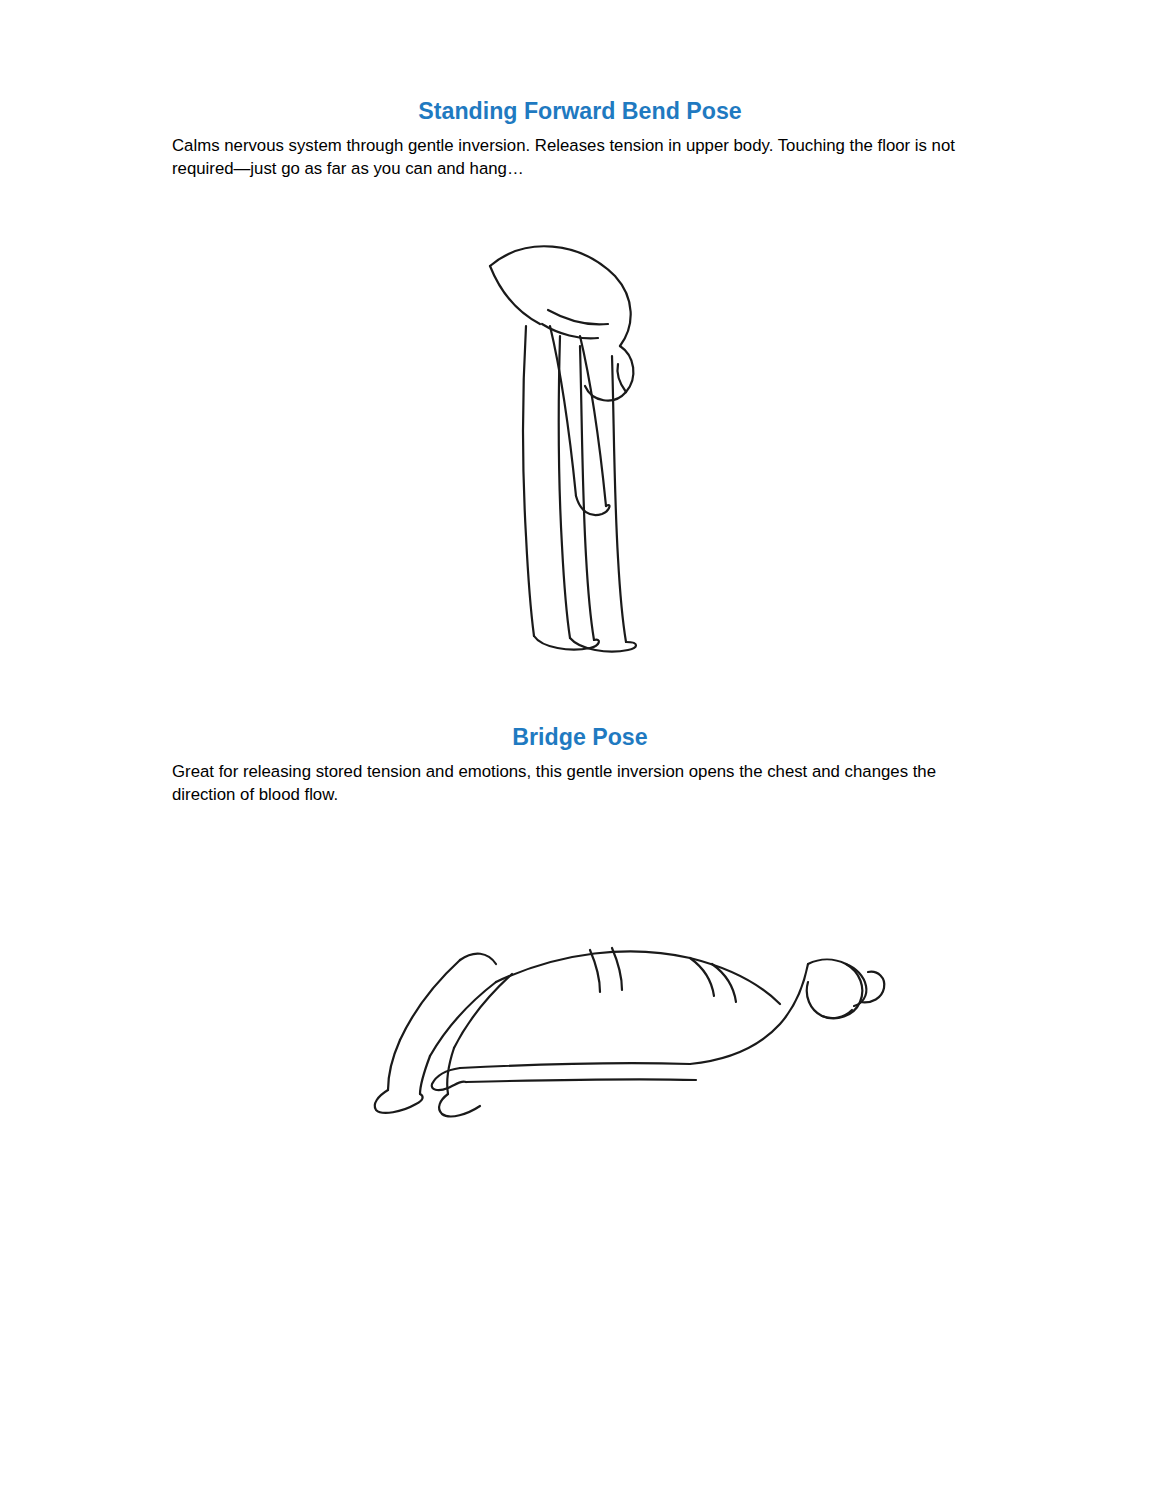Standing Forward Bend Pose
Calms nervous system through gentle inversion. Releases tension in upper body. Touching the floor is not required—just go as far as you can and hang…
Bridge Pose
Great for releasing stored tension and emotions, this gentle inversion opens the chest and changes the direction of blood flow.